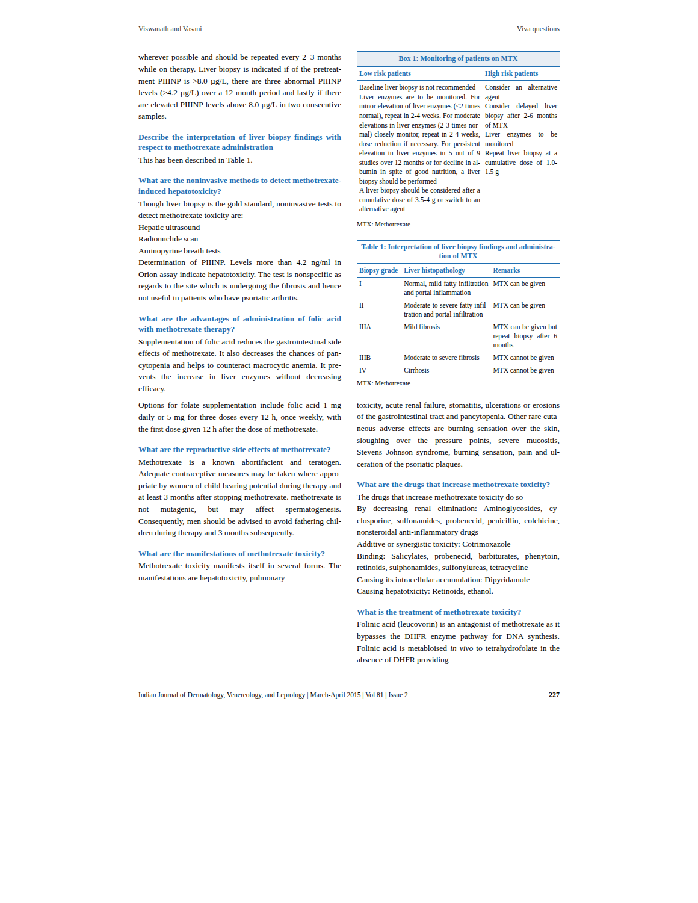Viswanath and Vasani Viva questions
wherever possible and should be repeated every 2–3 months while on therapy. Liver biopsy is indicated if of the pretreatment PIIINP is >8.0 µg/L, there are three abnormal PIIINP levels (>4.2 µg/L) over a 12-month period and lastly if there are elevated PIIINP levels above 8.0 µg/L in two consecutive samples.
Describe the interpretation of liver biopsy findings with respect to methotrexate administration
This has been described in Table 1.
What are the noninvasive methods to detect methotrexate-induced hepatotoxicity?
Though liver biopsy is the gold standard, noninvasive tests to detect methotrexate toxicity are:
Hepatic ultrasound
Radionuclide scan
Aminopyrine breath tests
Determination of PIIINP. Levels more than 4.2 ng/ml in Orion assay indicate hepatotoxicity. The test is nonspecific as regards to the site which is undergoing the fibrosis and hence not useful in patients who have psoriatic arthritis.
What are the advantages of administration of folic acid with methotrexate therapy?
Supplementation of folic acid reduces the gastrointestinal side effects of methotrexate. It also decreases the chances of pancytopenia and helps to counteract macrocytic anemia. It prevents the increase in liver enzymes without decreasing efficacy.
Options for folate supplementation include folic acid 1 mg daily or 5 mg for three doses every 12 h, once weekly, with the first dose given 12 h after the dose of methotrexate.
What are the reproductive side effects of methotrexate?
Methotrexate is a known abortifacient and teratogen. Adequate contraceptive measures may be taken where appropriate by women of child bearing potential during therapy and at least 3 months after stopping methotrexate. methotrexate is not mutagenic, but may affect spermatogenesis. Consequently, men should be advised to avoid fathering children during therapy and 3 months subsequently.
What are the manifestations of methotrexate toxicity?
Methotrexate toxicity manifests itself in several forms. The manifestations are hepatotoxicity, pulmonary
Box 1: Monitoring of patients on MTX
| Low risk patients | High risk patients |
| --- | --- |
| Baseline liver biopsy is not recommended Liver enzymes are to be monitored. For minor elevation of liver enzymes (<2 times normal), repeat in 2-4 weeks. For moderate elevations in liver enzymes (2-3 times normal) closely monitor, repeat in 2-4 weeks, dose reduction if necessary. For persistent elevation in liver enzymes in 5 out of 9 studies over 12 months or for decline in albumin in spite of good nutrition, a liver biopsy should be performed A liver biopsy should be considered after a cumulative dose of 3.5-4 g or switch to an alternative agent | Consider an alternative agent Consider delayed liver biopsy after 2-6 months of MTX Liver enzymes to be monitored Repeat liver biopsy at a cumulative dose of 1.0-1.5 g |
MTX: Methotrexate
Table 1: Interpretation of liver biopsy findings and administration of MTX
| Biopsy grade | Liver histopathology | Remarks |
| --- | --- | --- |
| I | Normal, mild fatty infiltration and portal inflammation | MTX can be given |
| II | Moderate to severe fatty infiltration and portal infiltration | MTX can be given |
| IIIA | Mild fibrosis | MTX can be given but repeat biopsy after 6 months |
| IIIB | Moderate to severe fibrosis | MTX cannot be given |
| IV | Cirrhosis | MTX cannot be given |
MTX: Methotrexate
toxicity, acute renal failure, stomatitis, ulcerations or erosions of the gastrointestinal tract and pancytopenia. Other rare cutaneous adverse effects are burning sensation over the skin, sloughing over the pressure points, severe mucositis, Stevens–Johnson syndrome, burning sensation, pain and ulceration of the psoriatic plaques.
What are the drugs that increase methotrexate toxicity?
The drugs that increase methotrexate toxicity do so
By decreasing renal elimination: Aminoglycosides, cyclosporine, sulfonamides, probenecid, penicillin, colchicine, nonsteroidal anti-inflammatory drugs
Additive or synergistic toxicity: Cotrimoxazole
Binding: Salicylates, probenecid, barbiturates, phenytoin, retinoids, sulphonamides, sulfonylureas, tetracycline
Causing its intracellular accumulation: Dipyridamole
Causing hepatotxicity: Retinoids, ethanol.
What is the treatment of methotrexate toxicity?
Folinic acid (leucovorin) is an antagonist of methotrexate as it bypasses the DHFR enzyme pathway for DNA synthesis. Folinic acid is metabloised in vivo to tetrahydrofolate in the absence of DHFR providing
Indian Journal of Dermatology, Venereology, and Leprology | March-April 2015 | Vol 81 | Issue 2 227